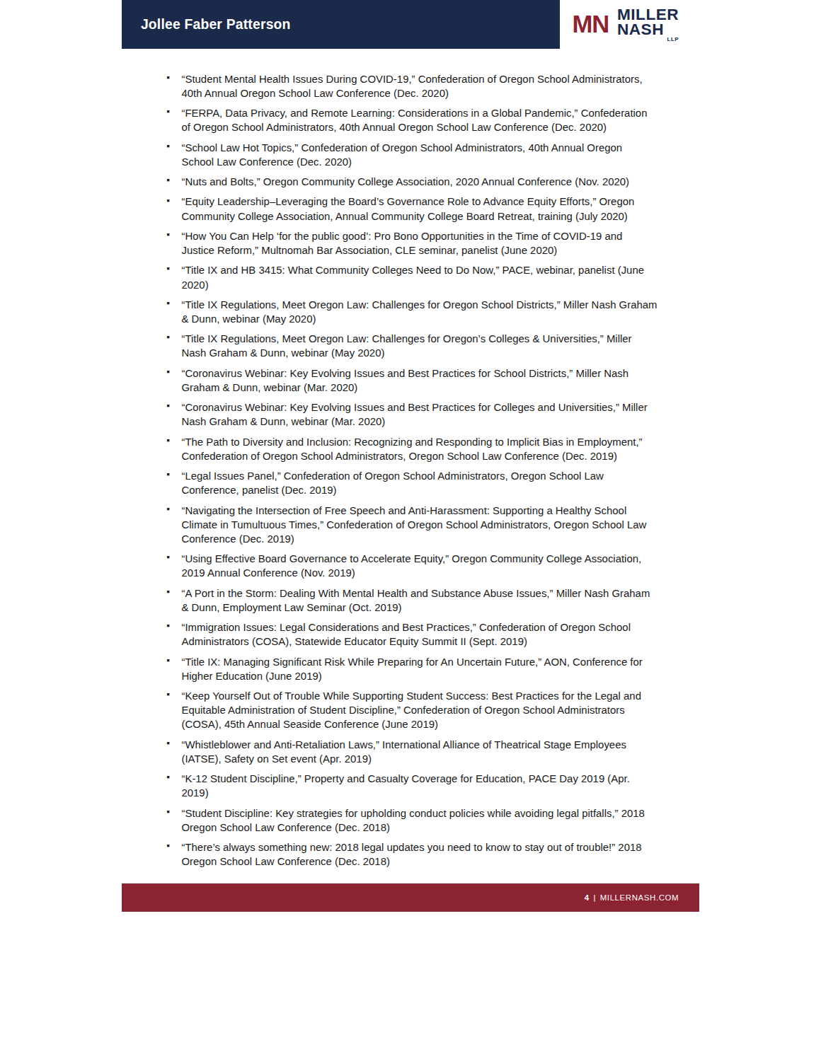Jollee Faber Patterson
MN MILLER
NASHLLP
“Student Mental Health Issues During COVID-19,” Confederation of Oregon School Administrators, 40th Annual Oregon School Law Conference (Dec. 2020)
“FERPA, Data Privacy, and Remote Learning: Considerations in a Global Pandemic,” Confederation of Oregon School Administrators, 40th Annual Oregon School Law Conference (Dec. 2020)
“School Law Hot Topics,” Confederation of Oregon School Administrators, 40th Annual Oregon School Law Conference (Dec. 2020)
“Nuts and Bolts,” Oregon Community College Association, 2020 Annual Conference (Nov. 2020)
“Equity Leadership–Leveraging the Board’s Governance Role to Advance Equity Efforts,” Oregon Community College Association, Annual Community College Board Retreat, training (July 2020)
“How You Can Help ‘for the public good’: Pro Bono Opportunities in the Time of COVID-19 and Justice Reform,” Multnomah Bar Association, CLE seminar, panelist (June 2020)
“Title IX and HB 3415: What Community Colleges Need to Do Now,” PACE, webinar, panelist (June 2020)
“Title IX Regulations, Meet Oregon Law: Challenges for Oregon School Districts,” Miller Nash Graham & Dunn, webinar (May 2020)
“Title IX Regulations, Meet Oregon Law: Challenges for Oregon’s Colleges & Universities,” Miller Nash Graham & Dunn, webinar (May 2020)
“Coronavirus Webinar: Key Evolving Issues and Best Practices for School Districts,” Miller Nash Graham & Dunn, webinar (Mar. 2020)
“Coronavirus Webinar: Key Evolving Issues and Best Practices for Colleges and Universities,” Miller Nash Graham & Dunn, webinar (Mar. 2020)
“The Path to Diversity and Inclusion: Recognizing and Responding to Implicit Bias in Employment,” Confederation of Oregon School Administrators, Oregon School Law Conference (Dec. 2019)
“Legal Issues Panel,” Confederation of Oregon School Administrators, Oregon School Law Conference, panelist (Dec. 2019)
“Navigating the Intersection of Free Speech and Anti-Harassment: Supporting a Healthy School Climate in Tumultuous Times,” Confederation of Oregon School Administrators, Oregon School Law Conference (Dec. 2019)
“Using Effective Board Governance to Accelerate Equity,” Oregon Community College Association, 2019 Annual Conference (Nov. 2019)
“A Port in the Storm: Dealing With Mental Health and Substance Abuse Issues,” Miller Nash Graham & Dunn, Employment Law Seminar (Oct. 2019)
“Immigration Issues: Legal Considerations and Best Practices,” Confederation of Oregon School Administrators (COSA), Statewide Educator Equity Summit II (Sept. 2019)
“Title IX: Managing Significant Risk While Preparing for An Uncertain Future,” AON, Conference for Higher Education (June 2019)
“Keep Yourself Out of Trouble While Supporting Student Success: Best Practices for the Legal and Equitable Administration of Student Discipline,” Confederation of Oregon School Administrators (COSA), 45th Annual Seaside Conference (June 2019)
“Whistleblower and Anti-Retaliation Laws,” International Alliance of Theatrical Stage Employees (IATSE), Safety on Set event (Apr. 2019)
“K-12 Student Discipline,” Property and Casualty Coverage for Education, PACE Day 2019 (Apr. 2019)
“Student Discipline: Key strategies for upholding conduct policies while avoiding legal pitfalls,” 2018 Oregon School Law Conference (Dec. 2018)
“There’s always something new: 2018 legal updates you need to know to stay out of trouble!” 2018 Oregon School Law Conference (Dec. 2018)
4|MILLERNASH.COM